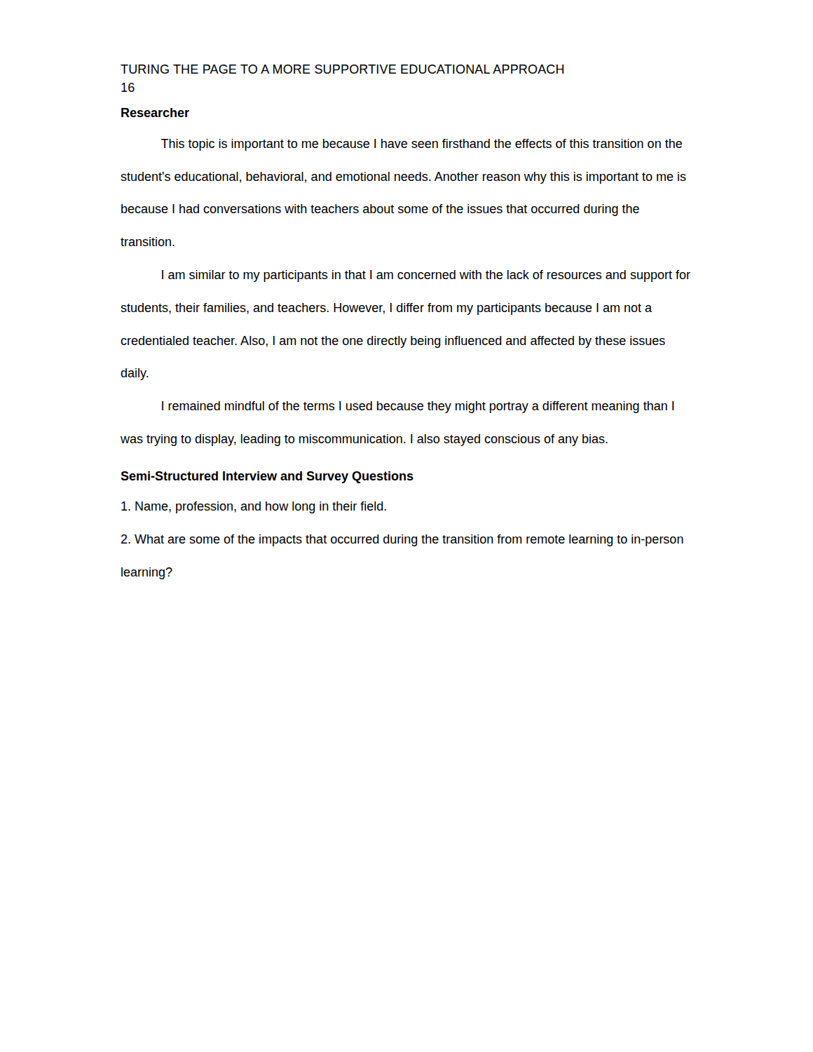TURING THE PAGE TO A MORE SUPPORTIVE EDUCATIONAL APPROACH 16
Researcher
This topic is important to me because I have seen firsthand the effects of this transition on the student's educational, behavioral, and emotional needs. Another reason why this is important to me is because I had conversations with teachers about some of the issues that occurred during the transition.
I am similar to my participants in that I am concerned with the lack of resources and support for students, their families, and teachers. However, I differ from my participants because I am not a credentialed teacher. Also, I am not the one directly being influenced and affected by these issues daily.
I remained mindful of the terms I used because they might portray a different meaning than I was trying to display, leading to miscommunication. I also stayed conscious of any bias.
Semi-Structured Interview and Survey Questions
1. Name, profession, and how long in their field.
2. What are some of the impacts that occurred during the transition from remote learning to in-person learning?